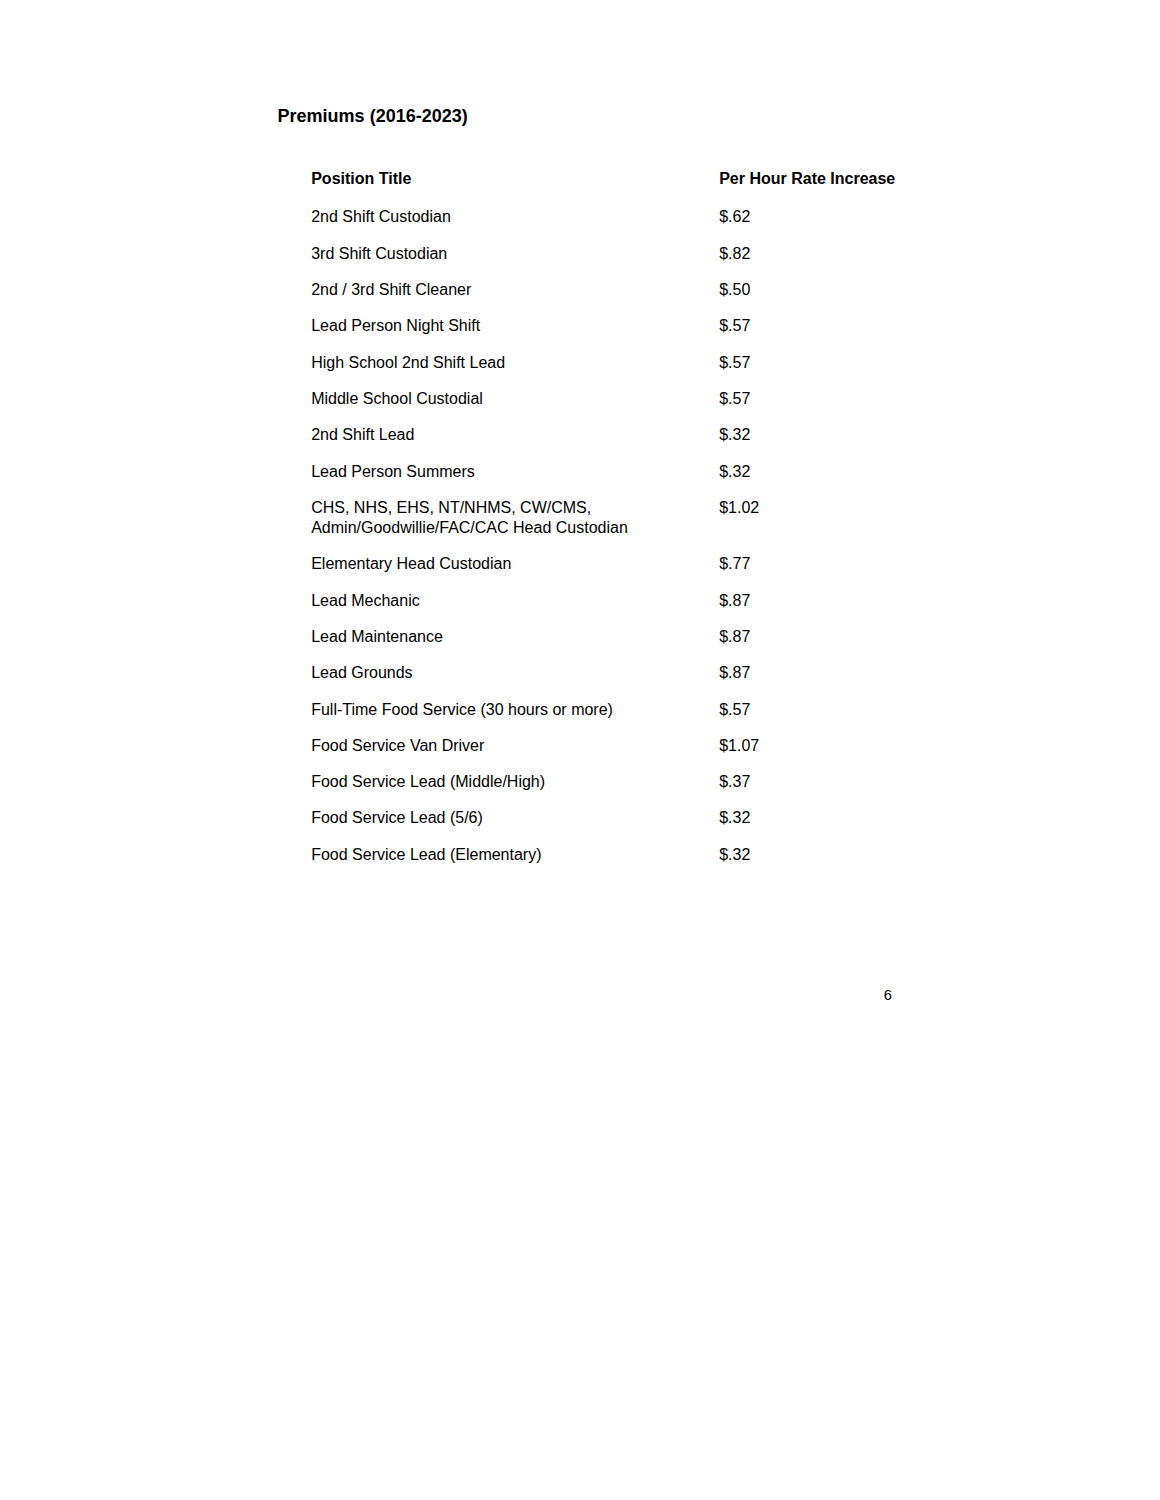Premiums (2016-2023)
| Position Title | Per Hour Rate Increase |
| --- | --- |
| 2nd Shift Custodian | $.62 |
| 3rd Shift Custodian | $.82 |
| 2nd / 3rd Shift Cleaner | $.50 |
| Lead Person Night Shift | $.57 |
| High School 2nd Shift Lead | $.57 |
| Middle School Custodial | $.57 |
| 2nd Shift Lead | $.32 |
| Lead Person Summers | $.32 |
| CHS, NHS, EHS, NT/NHMS, CW/CMS, Admin/Goodwillie/FAC/CAC Head Custodian | $1.02 |
| Elementary Head Custodian | $.77 |
| Lead Mechanic | $.87 |
| Lead Maintenance | $.87 |
| Lead Grounds | $.87 |
| Full-Time Food Service (30 hours or more) | $.57 |
| Food Service Van Driver | $1.07 |
| Food Service Lead (Middle/High) | $.37 |
| Food Service Lead (5/6) | $.32 |
| Food Service Lead (Elementary) | $.32 |
6